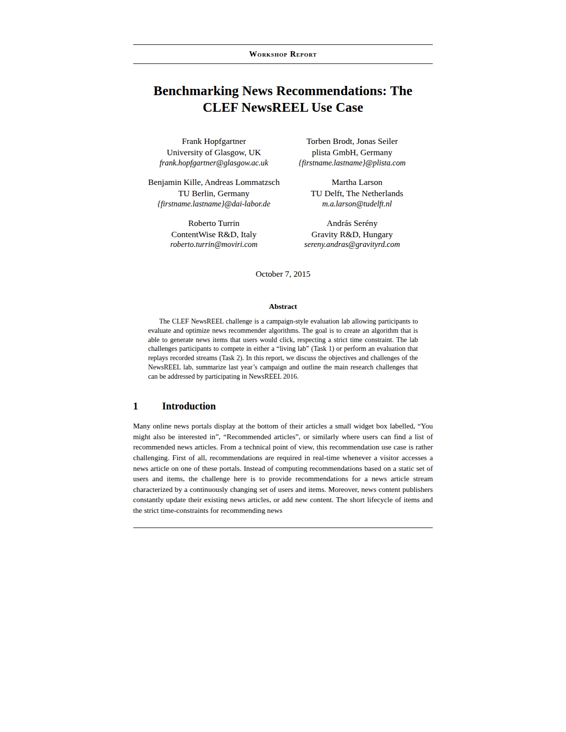Workshop Report
Benchmarking News Recommendations: The
CLEF NewsREEL Use Case
Frank Hopfgartner
University of Glasgow, UK
frank.hopfgartner@glasgow.ac.uk
Torben Brodt, Jonas Seiler
plista GmbH, Germany
{firstname.lastname}@plista.com
Benjamin Kille, Andreas Lommatzsch
TU Berlin, Germany
{firstname.lastname}@dai-labor.de
Martha Larson
TU Delft, The Netherlands
m.a.larson@tudelft.nl
Roberto Turrin
ContentWise R&D, Italy
roberto.turrin@moviri.com
András Serény
Gravity R&D, Hungary
sereny.andras@gravityrd.com
October 7, 2015
Abstract
The CLEF NewsREEL challenge is a campaign-style evaluation lab allowing participants to evaluate and optimize news recommender algorithms. The goal is to create an algorithm that is able to generate news items that users would click, respecting a strict time constraint. The lab challenges participants to compete in either a “living lab” (Task 1) or perform an evaluation that replays recorded streams (Task 2). In this report, we discuss the objectives and challenges of the NewsREEL lab, summarize last year’s campaign and outline the main research challenges that can be addressed by participating in NewsREEL 2016.
1 Introduction
Many online news portals display at the bottom of their articles a small widget box labelled, “You might also be interested in”, “Recommended articles”, or similarly where users can find a list of recommended news articles. From a technical point of view, this recommendation use case is rather challenging. First of all, recommendations are required in real-time whenever a visitor accesses a news article on one of these portals. Instead of computing recommendations based on a static set of users and items, the challenge here is to provide recommendations for a news article stream characterized by a continuously changing set of users and items. Moreover, news content publishers constantly update their existing news articles, or add new content. The short lifecycle of items and the strict time-constraints for recommending news